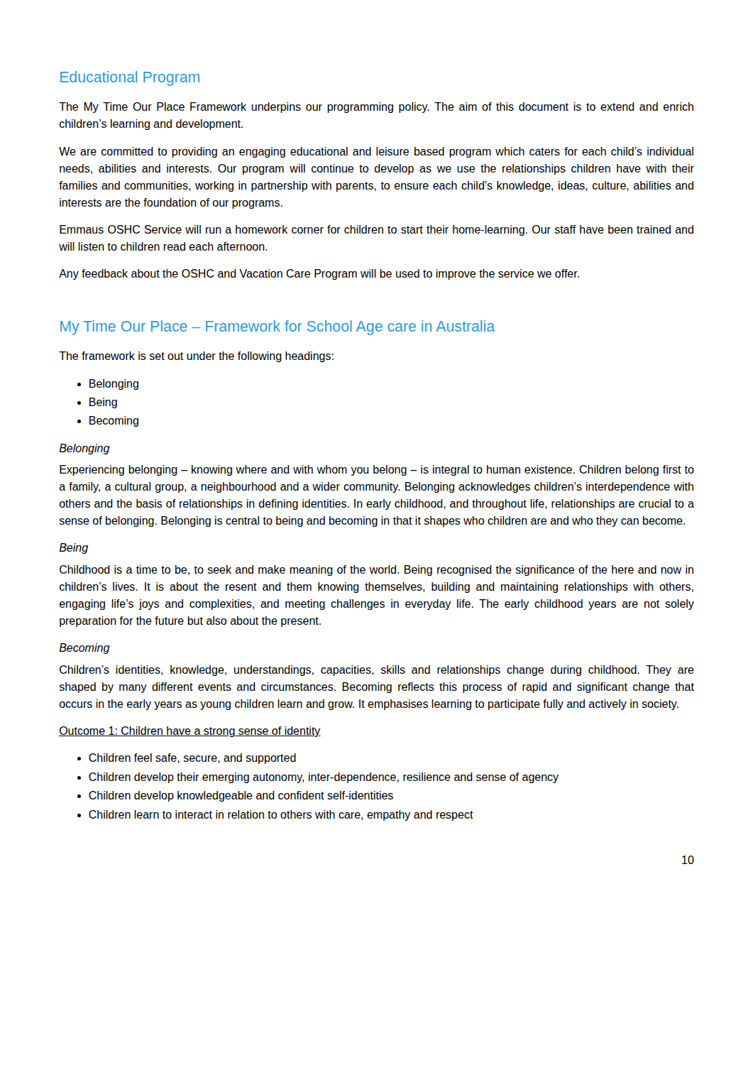Educational Program
The My Time Our Place Framework underpins our programming policy. The aim of this document is to extend and enrich children’s learning and development.
We are committed to providing an engaging educational and leisure based program which caters for each child’s individual needs, abilities and interests. Our program will continue to develop as we use the relationships children have with their families and communities, working in partnership with parents, to ensure each child’s knowledge, ideas, culture, abilities and interests are the foundation of our programs.
Emmaus OSHC Service will run a homework corner for children to start their home-learning. Our staff have been trained and will listen to children read each afternoon.
Any feedback about the OSHC and Vacation Care Program will be used to improve the service we offer.
My Time Our Place – Framework for School Age care in Australia
The framework is set out under the following headings:
Belonging
Being
Becoming
Belonging
Experiencing belonging – knowing where and with whom you belong – is integral to human existence. Children belong first to a family, a cultural group, a neighbourhood and a wider community. Belonging acknowledges children’s interdependence with others and the basis of relationships in defining identities. In early childhood, and throughout life, relationships are crucial to a sense of belonging. Belonging is central to being and becoming in that it shapes who children are and who they can become.
Being
Childhood is a time to be, to seek and make meaning of the world. Being recognised the significance of the here and now in children’s lives. It is about the resent and them knowing themselves, building and maintaining relationships with others, engaging life’s joys and complexities, and meeting challenges in everyday life. The early childhood years are not solely preparation for the future but also about the present.
Becoming
Children’s identities, knowledge, understandings, capacities, skills and relationships change during childhood. They are shaped by many different events and circumstances. Becoming reflects this process of rapid and significant change that occurs in the early years as young children learn and grow. It emphasises learning to participate fully and actively in society.
Outcome 1: Children have a strong sense of identity
Children feel safe, secure, and supported
Children develop their emerging autonomy, inter-dependence, resilience and sense of agency
Children develop knowledgeable and confident self-identities
Children learn to interact in relation to others with care, empathy and respect
10